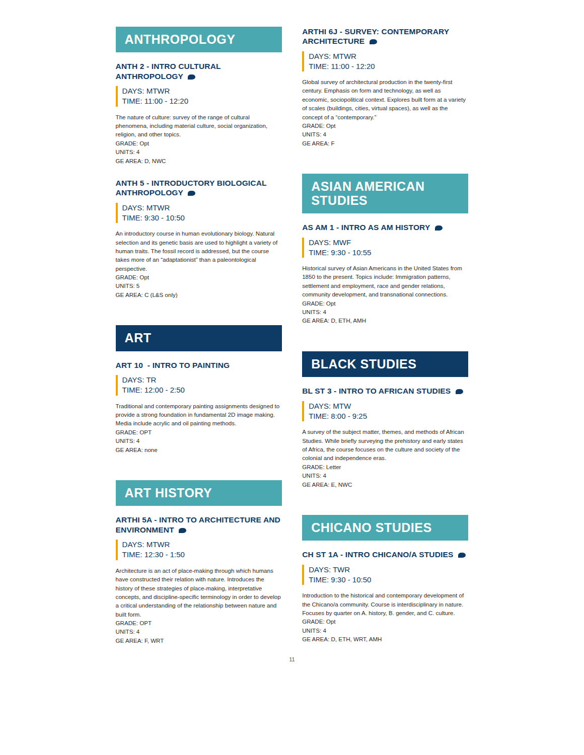Anthropology
ANTH 2 - Intro Cultural Anthropology
DAYS: MTWR
TIME: 11:00 - 12:20
The nature of culture: survey of the range of cultural phenomena, including material culture, social organization, religion, and other topics.
GRADE: Opt
UNITS: 4
GE AREA: D, NWC
ANTH 5 - Introductory Biological Anthropology
DAYS: MTWR
TIME: 9:30 - 10:50
An introductory course in human evolutionary biology. Natural selection and its genetic basis are used to highlight a variety of human traits. The fossil record is addressed, but the course takes more of an “adaptationist” than a paleontological perspective.
GRADE: Opt
UNITS: 5
GE AREA: C (L&S only)
Art
ART 10 - Intro to Painting
DAYS: TR
TIME: 12:00 - 2:50
Traditional and contemporary painting assignments designed to provide a strong foundation in fundamental 2D image making. Media include acrylic and oil painting methods.
GRADE: OPT
UNITS: 4
GE AREA: none
Art History
ARTHI 5A - Intro to Architecture and Environment
DAYS: MTWR
TIME: 12:30 - 1:50
Architecture is an act of place-making through which humans have constructed their relation with nature. Introduces the history of these strategies of place-making, interpretative concepts, and discipline-specific terminology in order to develop a critical understanding of the relationship between nature and built form.
GRADE: OPT
UNITS: 4
GE AREA: F, WRT
ARTHI 6J - Survey: Contemporary Architecture
DAYS: MTWR
TIME: 11:00 - 12:20
Global survey of architectural production in the twenty-first century. Emphasis on form and technology, as well as economic, sociopolitical context. Explores built form at a variety of scales (buildings, cities, virtual spaces), as well as the concept of a “contemporary.”
GRADE: Opt
UNITS: 4
GE AREA: F
Asian American Studies
AS AM 1 - Intro As Am History
DAYS: MWF
TIME: 9:30 - 10:55
Historical survey of Asian Americans in the United States from 1850 to the present. Topics include: Immigration patterns, settlement and employment, race and gender relations, community development, and transnational connections.
GRADE: Opt
UNITS: 4
GE AREA: D, ETH, AMH
Black Studies
BL ST 3 - Intro to African Studies
DAYS: MTW
TIME: 8:00 - 9:25
A survey of the subject matter, themes, and methods of African Studies. While briefly surveying the prehistory and early states of Africa, the course focuses on the culture and society of the colonial and independence eras.
GRADE: Letter
UNITS: 4
GE AREA: E, NWC
Chicano Studies
CH ST 1A - Intro Chicano/a Studies
DAYS: TWR
TIME: 9:30 - 10:50
Introduction to the historical and contemporary development of the Chicano/a community. Course is interdisciplinary in nature. Focuses by quarter on A. history, B. gender, and C. culture.
GRADE: Opt
UNITS: 4
GE AREA: D, ETH, WRT, AMH
11